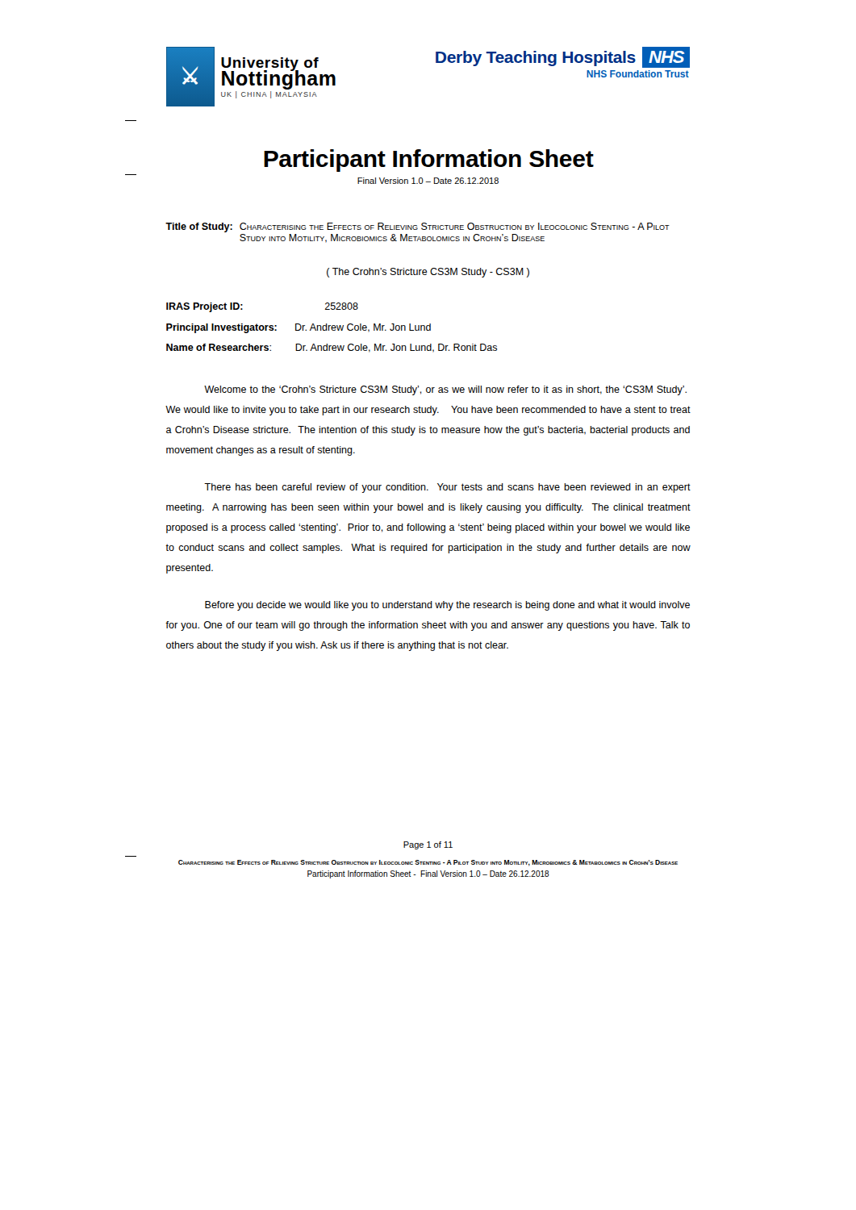⚔
University of Nottingham UK | CHINA | MALAYSIA
Derby Teaching Hospitals NHS
NHS Foundation Trust
Participant Information Sheet
Final Version 1.0 – Date 26.12.2018
Title of Study: Characterising the Effects of Relieving Stricture Obstruction by Ileocolonic Stenting - A Pilot Study into Motility, Microbiomics & Metabolomics in Crohn’s Disease
( The Crohn’s Stricture CS3M Study - CS3M )
IRAS Project ID: 252808
Principal Investigators: Dr. Andrew Cole, Mr. Jon Lund
Name of Researchers: Dr. Andrew Cole, Mr. Jon Lund, Dr. Ronit Das
Welcome to the ‘Crohn’s Stricture CS3M Study’, or as we will now refer to it as in short, the ‘CS3M Study’. We would like to invite you to take part in our research study. You have been recommended to have a stent to treat a Crohn’s Disease stricture. The intention of this study is to measure how the gut’s bacteria, bacterial products and movement changes as a result of stenting.
There has been careful review of your condition. Your tests and scans have been reviewed in an expert meeting. A narrowing has been seen within your bowel and is likely causing you difficulty. The clinical treatment proposed is a process called ‘stenting’. Prior to, and following a ‘stent’ being placed within your bowel we would like to conduct scans and collect samples. What is required for participation in the study and further details are now presented.
Before you decide we would like you to understand why the research is being done and what it would involve for you. One of our team will go through the information sheet with you and answer any questions you have. Talk to others about the study if you wish. Ask us if there is anything that is not clear.
Page 1 of 11
Characterising the Effects of Relieving Stricture Obstruction by Ileocolonic Stenting - A Pilot Study into Motility, Microbiomics & Metabolomics in Crohn’s Disease
Participant Information Sheet - Final Version 1.0 – Date 26.12.2018